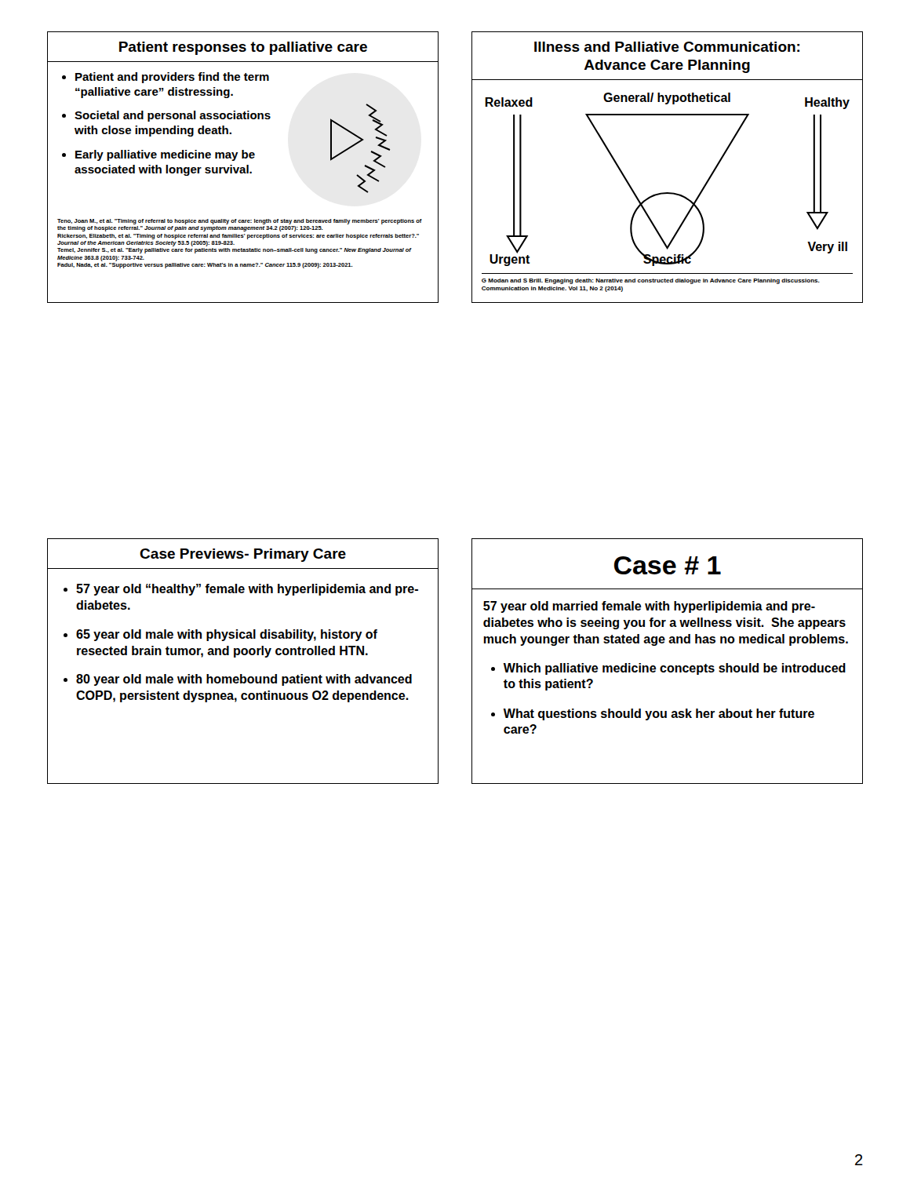Patient responses to palliative care
Patient and providers find the term “palliative care” distressing.
Societal and personal associations with close impending death.
Early palliative medicine may be associated with longer survival.
Teno, Joan M., et al. "Timing of referral to hospice and quality of care: length of stay and bereaved family members' perceptions of the timing of hospice referral." Journal of pain and symptom management 34.2 (2007): 120-125.
Rickerson, Elizabeth, et al. "Timing of hospice referral and families' perceptions of services: are earlier hospice referrals better?." Journal of the American Geriatrics Society 53.5 (2005): 819-823.
Temel, Jennifer S., et al. "Early palliative care for patients with metastatic non–small-cell lung cancer." New England Journal of Medicine 363.8 (2010): 733-742.
Fadul, Nada, et al. "Supportive versus palliative care: What's in a name?." Cancer 115.9 (2009): 2013-2021.
Illness and Palliative Communication:
Advance Care Planning
Relaxed
General/ hypothetical
Healthy
Urgent
Specific
Very ill
G Modan and S Brill. Engaging death: Narrative and constructed dialogue in Advance Care Planning discussions. Communication in Medicine. Vol 11, No 2 (2014)
Case Previews- Primary Care
57 year old “healthy” female with hyperlipidemia and pre-diabetes.
65 year old male with physical disability, history of resected brain tumor, and poorly controlled HTN.
80 year old male with homebound patient with advanced COPD, persistent dyspnea, continuous O2 dependence.
Case # 1
57 year old married female with hyperlipidemia and pre-diabetes who is seeing you for a wellness visit. She appears much younger than stated age and has no medical problems.
Which palliative medicine concepts should be introduced to this patient?
What questions should you ask her about her future care?
2